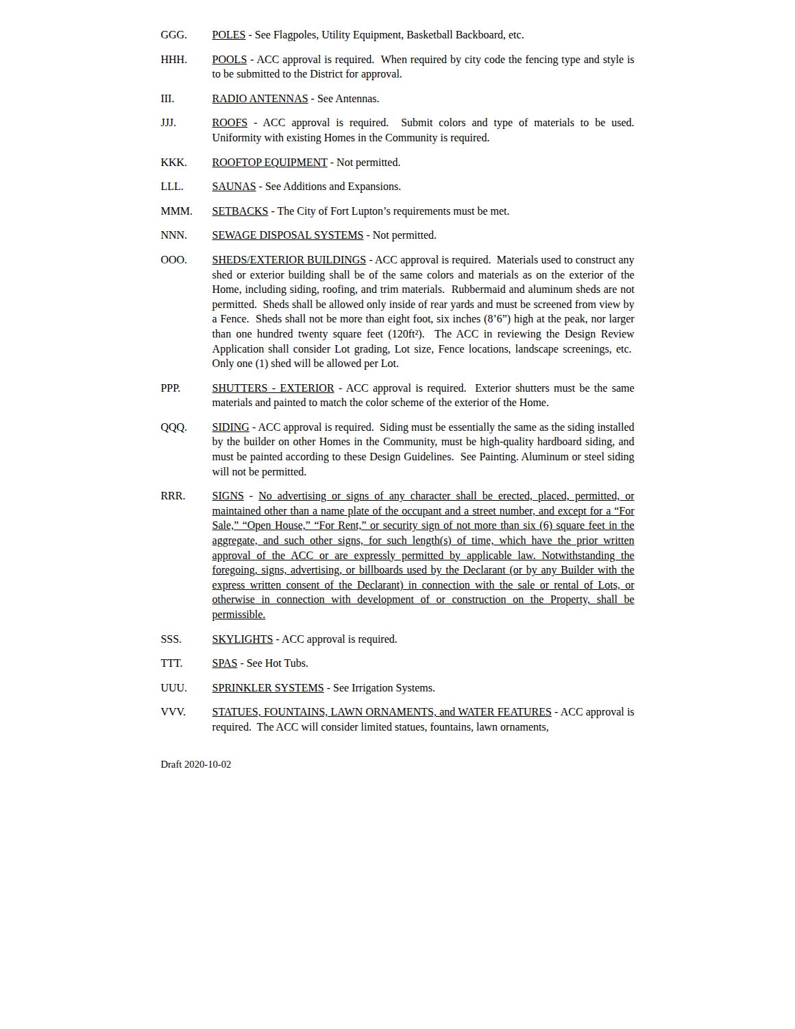GGG.
POLES - See Flagpoles, Utility Equipment, Basketball Backboard, etc.
HHH.
POOLS - ACC approval is required. When required by city code the fencing type and style is to be submitted to the District for approval.
III.
RADIO ANTENNAS - See Antennas.
JJJ.
ROOFS - ACC approval is required. Submit colors and type of materials to be used. Uniformity with existing Homes in the Community is required.
KKK.
ROOFTOP EQUIPMENT - Not permitted.
LLL.
SAUNAS - See Additions and Expansions.
MMM.
SETBACKS - The City of Fort Lupton’s requirements must be met.
NNN.
SEWAGE DISPOSAL SYSTEMS - Not permitted.
OOO.
SHEDS/EXTERIOR BUILDINGS - ACC approval is required. Materials used to construct any shed or exterior building shall be of the same colors and materials as on the exterior of the Home, including siding, roofing, and trim materials. Rubbermaid and aluminum sheds are not permitted. Sheds shall be allowed only inside of rear yards and must be screened from view by a Fence. Sheds shall not be more than eight foot, six inches (8’6”) high at the peak, nor larger than one hundred twenty square feet (120ft²). The ACC in reviewing the Design Review Application shall consider Lot grading, Lot size, Fence locations, landscape screenings, etc. Only one (1) shed will be allowed per Lot.
PPP.
SHUTTERS - EXTERIOR - ACC approval is required. Exterior shutters must be the same materials and painted to match the color scheme of the exterior of the Home.
QQQ.
SIDING - ACC approval is required. Siding must be essentially the same as the siding installed by the builder on other Homes in the Community, must be high-quality hardboard siding, and must be painted according to these Design Guidelines. See Painting. Aluminum or steel siding will not be permitted.
RRR.
SIGNS - No advertising or signs of any character shall be erected, placed, permitted, or maintained other than a name plate of the occupant and a street number, and except for a “For Sale,” “Open House,” “For Rent,” or security sign of not more than six (6) square feet in the aggregate, and such other signs, for such length(s) of time, which have the prior written approval of the ACC or are expressly permitted by applicable law. Notwithstanding the foregoing, signs, advertising, or billboards used by the Declarant (or by any Builder with the express written consent of the Declarant) in connection with the sale or rental of Lots, or otherwise in connection with development of or construction on the Property, shall be permissible.
SSS.
SKYLIGHTS - ACC approval is required.
TTT.
SPAS - See Hot Tubs.
UUU.
SPRINKLER SYSTEMS - See Irrigation Systems.
VVV.
STATUES, FOUNTAINS, LAWN ORNAMENTS, and WATER FEATURES - ACC approval is required. The ACC will consider limited statues, fountains, lawn ornaments,
Draft 2020-10-02